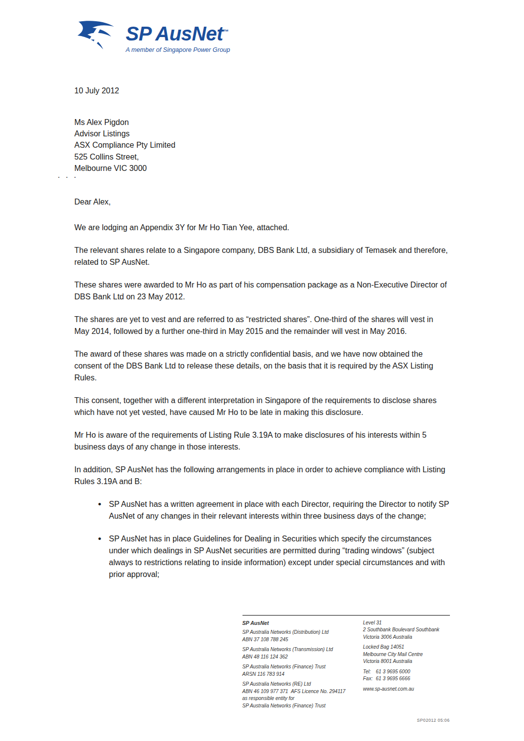. . .
SP AusNet™
A member of Singapore Power Group
10 July 2012
Ms Alex Pigdon
Advisor Listings
ASX Compliance Pty Limited
525 Collins Street,
Melbourne VIC 3000
Dear Alex,
We are lodging an Appendix 3Y for Mr Ho Tian Yee, attached.
The relevant shares relate to a Singapore company, DBS Bank Ltd, a subsidiary of Temasek and therefore, related to SP AusNet.
These shares were awarded to Mr Ho as part of his compensation package as a Non-Executive Director of DBS Bank Ltd on 23 May 2012.
The shares are yet to vest and are referred to as “restricted shares”. One-third of the shares will vest in May 2014, followed by a further one-third in May 2015 and the remainder will vest in May 2016.
The award of these shares was made on a strictly confidential basis, and we have now obtained the consent of the DBS Bank Ltd to release these details, on the basis that it is required by the ASX Listing Rules.
This consent, together with a different interpretation in Singapore of the requirements to disclose shares which have not yet vested, have caused Mr Ho to be late in making this disclosure.
Mr Ho is aware of the requirements of Listing Rule 3.19A to make disclosures of his interests within 5 business days of any change in those interests.
In addition, SP AusNet has the following arrangements in place in order to achieve compliance with Listing Rules 3.19A and B:
SP AusNet has a written agreement in place with each Director, requiring the Director to notify SP AusNet of any changes in their relevant interests within three business days of the change;
SP AusNet has in place Guidelines for Dealing in Securities which specify the circumstances under which dealings in SP AusNet securities are permitted during “trading windows” (subject always to restrictions relating to inside information) except under special circumstances and with prior approval;
SP AusNet
SP Australia Networks (Distribution) Ltd
ABN 37 108 788 245
SP Australia Networks (Transmission) Ltd
ABN 48 116 124 362
SP Australia Networks (Finance) Trust
ARSN 116 783 914
SP Australia Networks (RE) Ltd
ABN 46 109 977 371 AFS Licence No. 294117
as responsible entity for
SP Australia Networks (Finance) Trust
Level 31
2 Southbank Boulevard Southbank
Victoria 3006 Australia
Locked Bag 14051
Melbourne City Mail Centre
Victoria 8001 Australia
Tel: 61 3 9695 6000
Fax: 61 3 9695 6666
www.sp-ausnet.com.au
SP02012 05:06